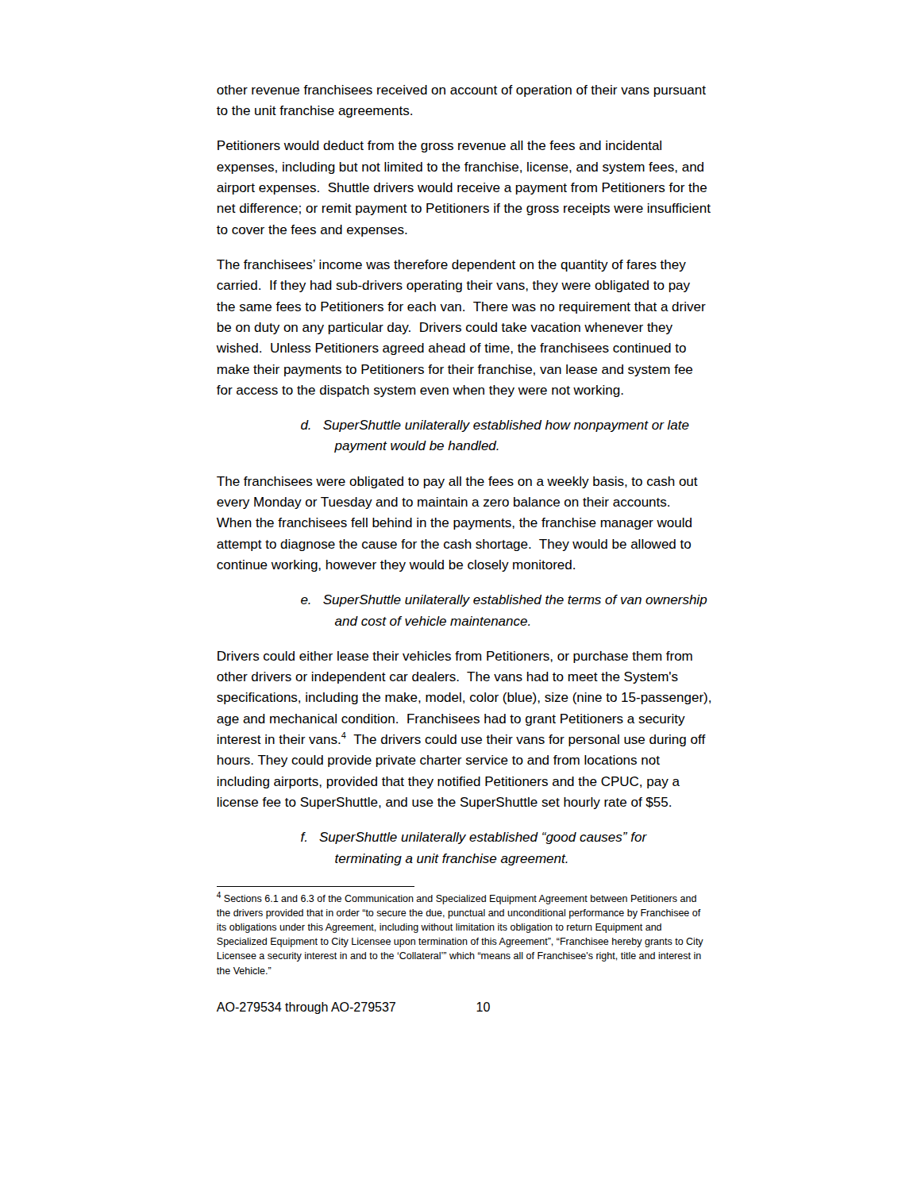other revenue franchisees received on account of operation of their vans pursuant to the unit franchise agreements.
Petitioners would deduct from the gross revenue all the fees and incidental expenses, including but not limited to the franchise, license, and system fees, and airport expenses. Shuttle drivers would receive a payment from Petitioners for the net difference; or remit payment to Petitioners if the gross receipts were insufficient to cover the fees and expenses.
The franchisees’ income was therefore dependent on the quantity of fares they carried. If they had sub-drivers operating their vans, they were obligated to pay the same fees to Petitioners for each van. There was no requirement that a driver be on duty on any particular day. Drivers could take vacation whenever they wished. Unless Petitioners agreed ahead of time, the franchisees continued to make their payments to Petitioners for their franchise, van lease and system fee for access to the dispatch system even when they were not working.
d. SuperShuttle unilaterally established how nonpayment or late payment would be handled.
The franchisees were obligated to pay all the fees on a weekly basis, to cash out every Monday or Tuesday and to maintain a zero balance on their accounts. When the franchisees fell behind in the payments, the franchise manager would attempt to diagnose the cause for the cash shortage. They would be allowed to continue working, however they would be closely monitored.
e. SuperShuttle unilaterally established the terms of van ownership and cost of vehicle maintenance.
Drivers could either lease their vehicles from Petitioners, or purchase them from other drivers or independent car dealers. The vans had to meet the System's specifications, including the make, model, color (blue), size (nine to 15-passenger), age and mechanical condition. Franchisees had to grant Petitioners a security interest in their vans.4 The drivers could use their vans for personal use during off hours. They could provide private charter service to and from locations not including airports, provided that they notified Petitioners and the CPUC, pay a license fee to SuperShuttle, and use the SuperShuttle set hourly rate of $55.
f. SuperShuttle unilaterally established “good causes” for terminating a unit franchise agreement.
4 Sections 6.1 and 6.3 of the Communication and Specialized Equipment Agreement between Petitioners and the drivers provided that in order “to secure the due, punctual and unconditional performance by Franchisee of its obligations under this Agreement, including without limitation its obligation to return Equipment and Specialized Equipment to City Licensee upon termination of this Agreement”, “Franchisee hereby grants to City Licensee a security interest in and to the ‘Collateral’” which “means all of Franchisee's right, title and interest in the Vehicle.”
AO-279534 through AO-279537 10